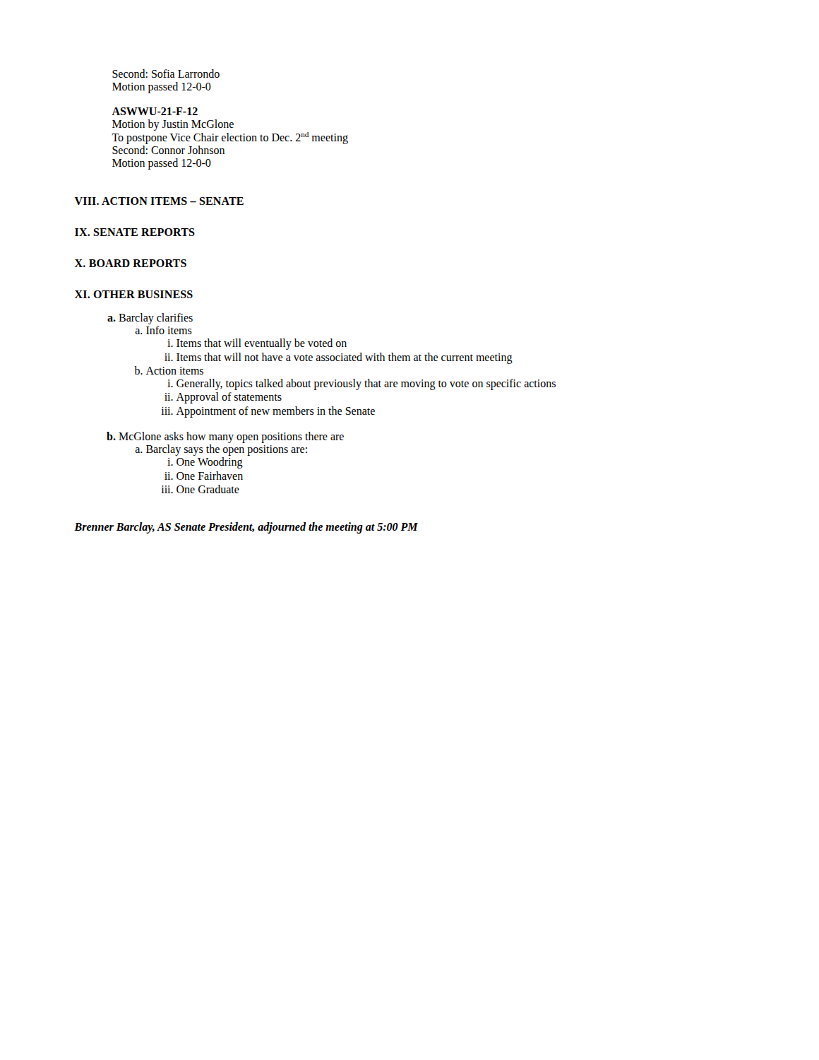Second: Sofia Larrondo
Motion passed 12-0-0
ASWWU-21-F-12
Motion by Justin McGlone
To postpone Vice Chair election to Dec. 2nd meeting
Second: Connor Johnson
Motion passed 12-0-0
VIII. ACTION ITEMS – SENATE
IX. SENATE REPORTS
X. BOARD REPORTS
XI. OTHER BUSINESS
Barclay clarifies
Info items
Items that will eventually be voted on
Items that will not have a vote associated with them at the current meeting
Action items
Generally, topics talked about previously that are moving to vote on specific actions
Approval of statements
Appointment of new members in the Senate
McGlone asks how many open positions there are
Barclay says the open positions are:
One Woodring
One Fairhaven
One Graduate
Brenner Barclay, AS Senate President, adjourned the meeting at 5:00 PM